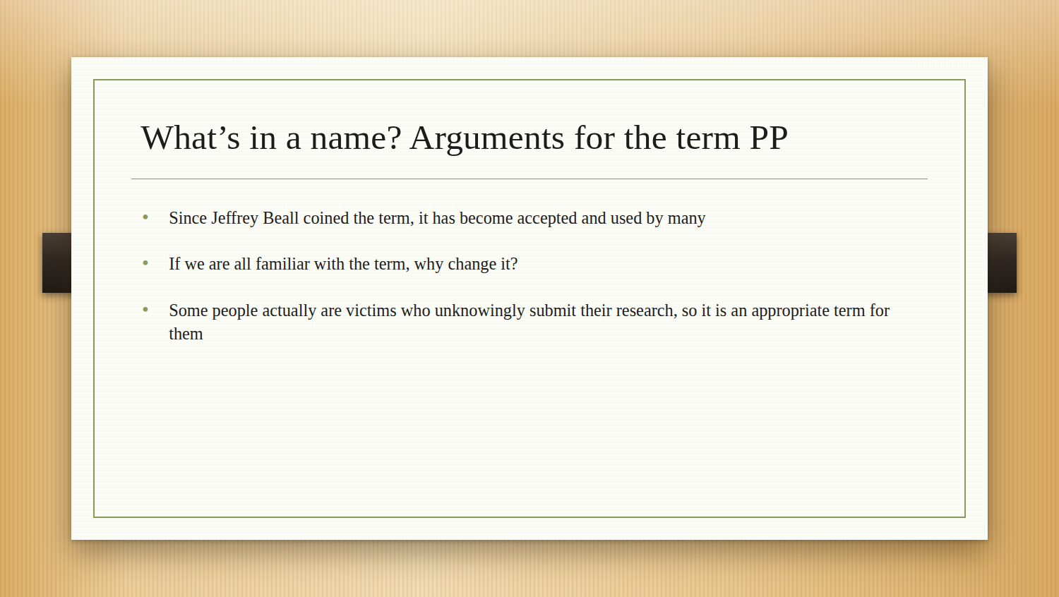What’s in a name? Arguments for the term PP
Since Jeffrey Beall coined the term, it has become accepted and used by many
If we are all familiar with the term, why change it?
Some people actually are victims who unknowingly submit their research, so it is an appropriate term for them